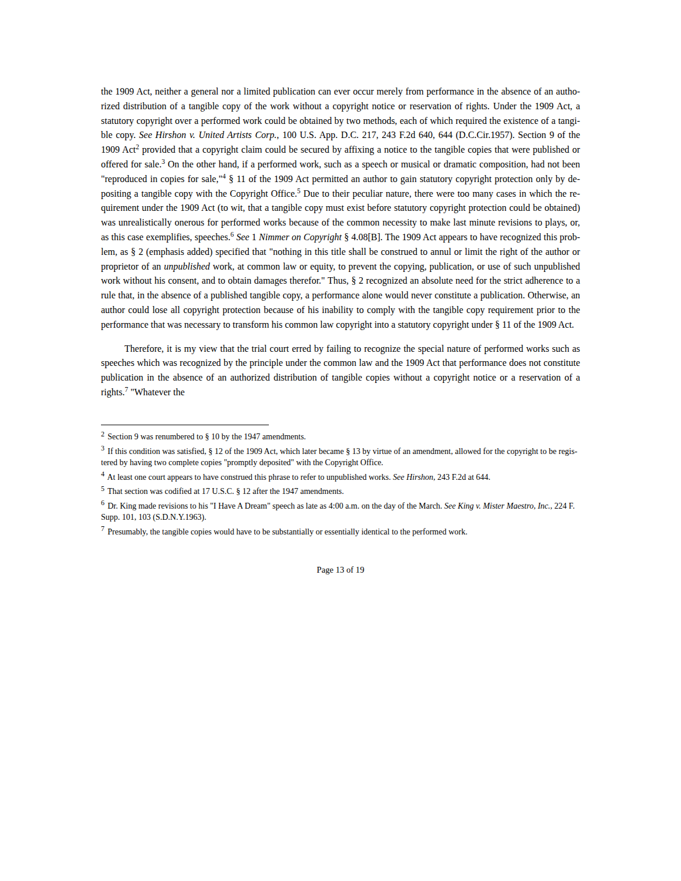the 1909 Act, neither a general nor a limited publication can ever occur merely from performance in the absence of an authorized distribution of a tangible copy of the work without a copyright notice or reservation of rights. Under the 1909 Act, a statutory copyright over a performed work could be obtained by two methods, each of which required the existence of a tangible copy. See Hirshon v. United Artists Corp., 100 U.S. App. D.C. 217, 243 F.2d 640, 644 (D.C.Cir.1957). Section 9 of the 1909 Act2 provided that a copyright claim could be secured by affixing a notice to the tangible copies that were published or offered for sale.3 On the other hand, if a performed work, such as a speech or musical or dramatic composition, had not been "reproduced in copies for sale,"4 § 11 of the 1909 Act permitted an author to gain statutory copyright protection only by depositing a tangible copy with the Copyright Office.5 Due to their peculiar nature, there were too many cases in which the requirement under the 1909 Act (to wit, that a tangible copy must exist before statutory copyright protection could be obtained) was unrealistically onerous for performed works because of the common necessity to make last minute revisions to plays, or, as this case exemplifies, speeches.6 See 1 Nimmer on Copyright § 4.08[B]. The 1909 Act appears to have recognized this problem, as § 2 (emphasis added) specified that "nothing in this title shall be construed to annul or limit the right of the author or proprietor of an unpublished work, at common law or equity, to prevent the copying, publication, or use of such unpublished work without his consent, and to obtain damages therefor." Thus, § 2 recognized an absolute need for the strict adherence to a rule that, in the absence of a published tangible copy, a performance alone would never constitute a publication. Otherwise, an author could lose all copyright protection because of his inability to comply with the tangible copy requirement prior to the performance that was necessary to transform his common law copyright into a statutory copyright under § 11 of the 1909 Act.
Therefore, it is my view that the trial court erred by failing to recognize the special nature of performed works such as speeches which was recognized by the principle under the common law and the 1909 Act that performance does not constitute publication in the absence of an authorized distribution of tangible copies without a copyright notice or a reservation of a rights.7 "Whatever the
2 Section 9 was renumbered to § 10 by the 1947 amendments.
3 If this condition was satisfied, § 12 of the 1909 Act, which later became § 13 by virtue of an amendment, allowed for the copyright to be registered by having two complete copies "promptly deposited" with the Copyright Office.
4 At least one court appears to have construed this phrase to refer to unpublished works. See Hirshon, 243 F.2d at 644.
5 That section was codified at 17 U.S.C. § 12 after the 1947 amendments.
6 Dr. King made revisions to his "I Have A Dream" speech as late as 4:00 a.m. on the day of the March. See King v. Mister Maestro, Inc., 224 F. Supp. 101, 103 (S.D.N.Y.1963).
7 Presumably, the tangible copies would have to be substantially or essentially identical to the performed work.
Page 13 of 19